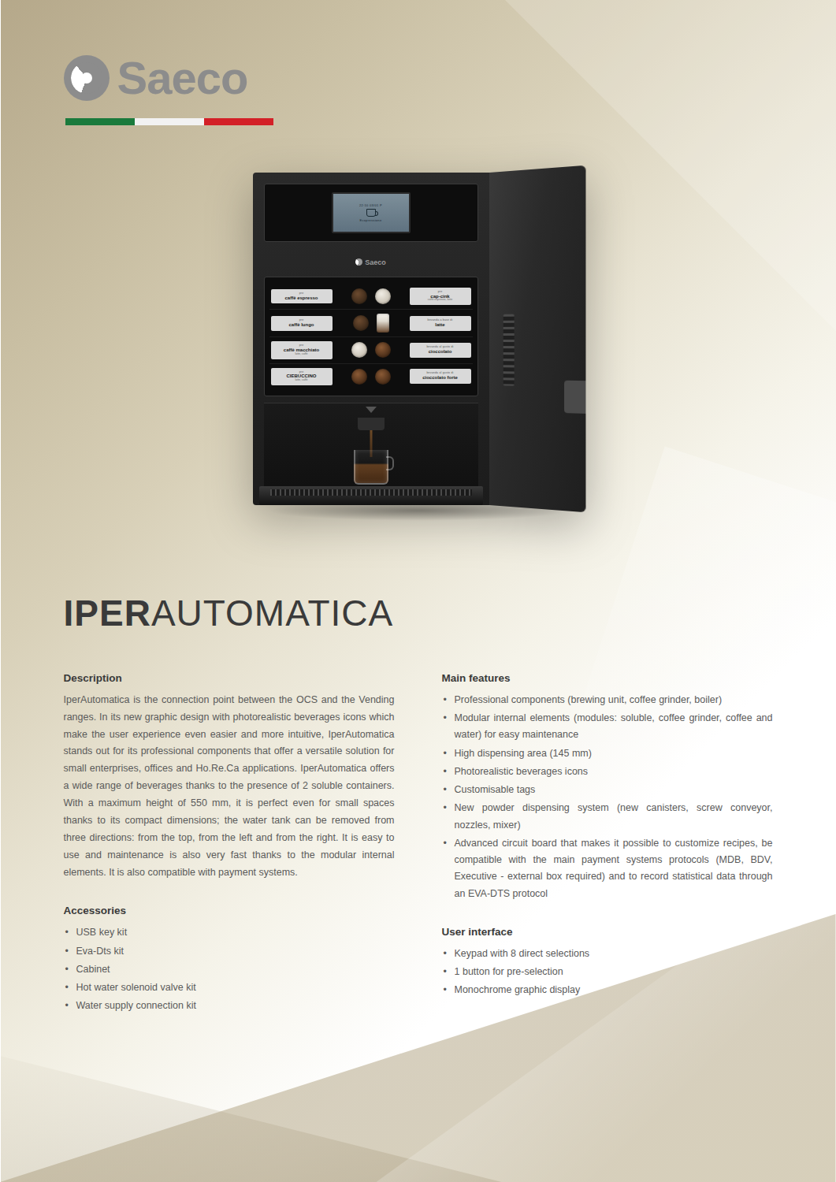Saeco
22:10 03/01 P
Ecopressione
Saeco
pre caffè espresso
pre cap-cink caffè espresso, latte
pre caffè lungo
bevanda a base di latte
pre caffè macchiato latte, caffè
bevanda al gusto di cioccolato
pre CIEBUCCINO latte, caffè
bevanda al gusto di cioccolato forte
IPER AUTOMATICA
Description
IperAutomatica is the connection point between the OCS and the Vending ranges. In its new graphic design with photorealistic beverages icons which make the user experience even easier and more intuitive, IperAutomatica stands out for its professional components that offer a versatile solution for small enterprises, offices and Ho.Re.Ca applications. IperAutomatica offers a wide range of beverages thanks to the presence of 2 soluble containers. With a maximum height of 550 mm, it is perfect even for small spaces thanks to its compact dimensions; the water tank can be removed from three directions: from the top, from the left and from the right. It is easy to use and maintenance is also very fast thanks to the modular internal elements. It is also compatible with payment systems.
Accessories
USB key kit
Eva-Dts kit
Cabinet
Hot water solenoid valve kit
Water supply connection kit
Main features
Professional components (brewing unit, coffee grinder, boiler)
Modular internal elements (modules: soluble, coffee grinder, coffee and water) for easy maintenance
High dispensing area (145 mm)
Photorealistic beverages icons
Customisable tags
New powder dispensing system (new canisters, screw conveyor, nozzles, mixer)
Advanced circuit board that makes it possible to customize recipes, be compatible with the main payment systems protocols (MDB, BDV, Executive - external box required) and to record statistical data through an EVA-DTS protocol
User interface
Keypad with 8 direct selections
1 button for pre-selection
Monochrome graphic display